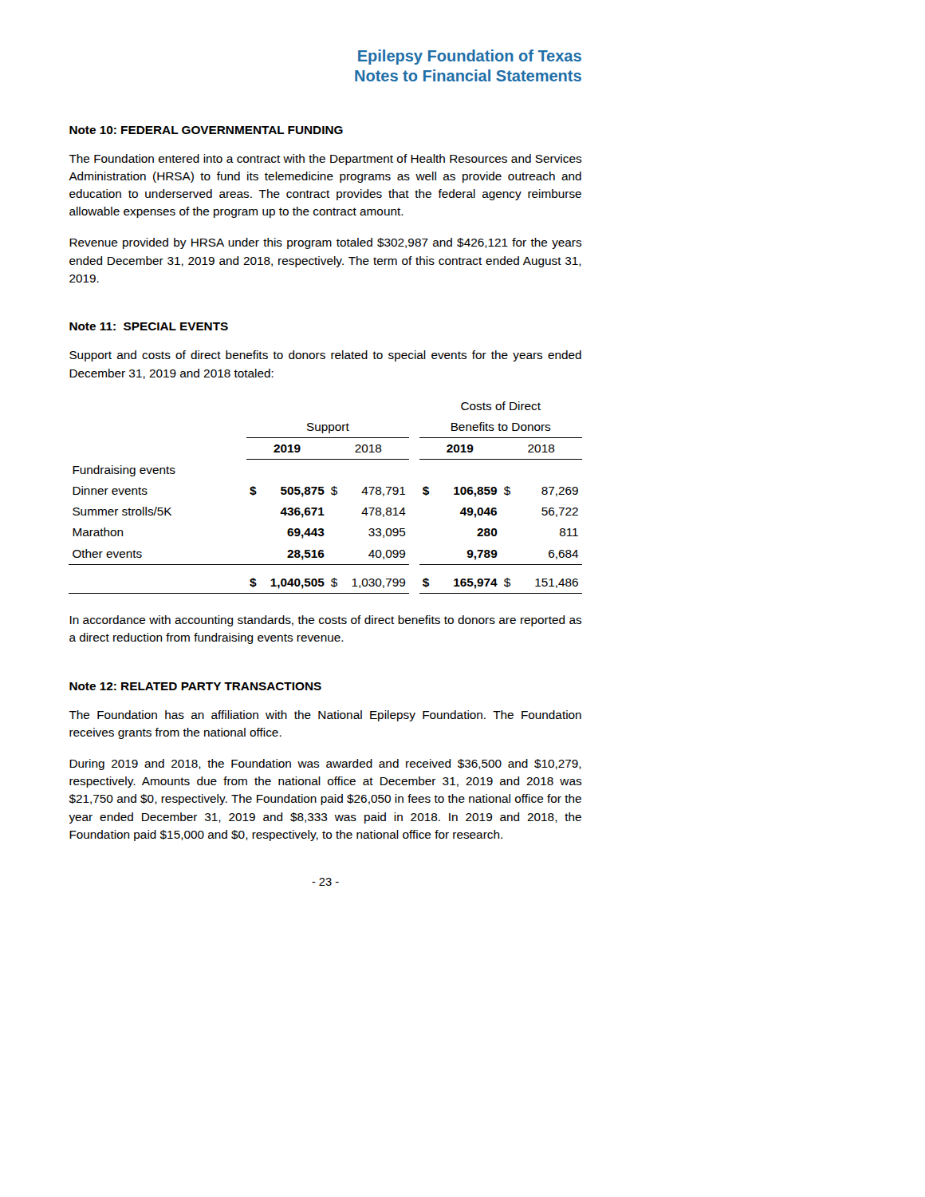Epilepsy Foundation of Texas
Notes to Financial Statements
Note 10: FEDERAL GOVERNMENTAL FUNDING
The Foundation entered into a contract with the Department of Health Resources and Services Administration (HRSA) to fund its telemedicine programs as well as provide outreach and education to underserved areas. The contract provides that the federal agency reimburse allowable expenses of the program up to the contract amount.
Revenue provided by HRSA under this program totaled $302,987 and $426,121 for the years ended December 31, 2019 and 2018, respectively. The term of this contract ended August 31, 2019.
Note 11: SPECIAL EVENTS
Support and costs of direct benefits to donors related to special events for the years ended December 31, 2019 and 2018 totaled:
| | | | Costs of Direct |
| | Support | | Benefits to Donors |
| | 2019 | 2018 | | 2019 | 2018 |
| Fundraising events | |
| Dinner events | $ | 505,875 | $ | 478,791 | | $ | 106,859 | $ | 87,269 |
| Summer strolls/5K | | 436,671 | | 478,814 | | | 49,046 | | 56,722 |
| Marathon | | 69,443 | | 33,095 | | | 280 | | 811 |
| Other events | | 28,516 | | 40,099 | | | 9,789 | | 6,684 |
| | $ | 1,040,505 | $ | 1,030,799 | | $ | 165,974 | $ | 151,486 |
In accordance with accounting standards, the costs of direct benefits to donors are reported as a direct reduction from fundraising events revenue.
Note 12: RELATED PARTY TRANSACTIONS
The Foundation has an affiliation with the National Epilepsy Foundation. The Foundation receives grants from the national office.
During 2019 and 2018, the Foundation was awarded and received $36,500 and $10,279, respectively. Amounts due from the national office at December 31, 2019 and 2018 was $21,750 and $0, respectively. The Foundation paid $26,050 in fees to the national office for the year ended December 31, 2019 and $8,333 was paid in 2018. In 2019 and 2018, the Foundation paid $15,000 and $0, respectively, to the national office for research.
- 23 -